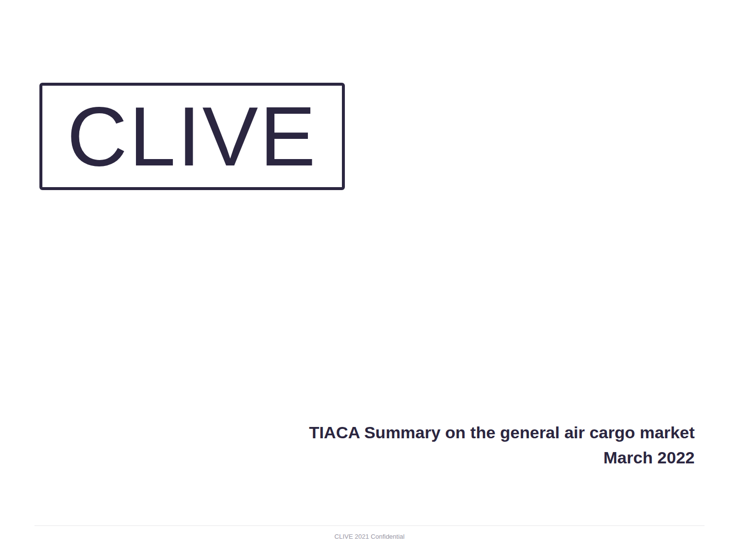CLIVE
TIACA Summary on the general air cargo market
March 2022
CLIVE 2021 Confidential